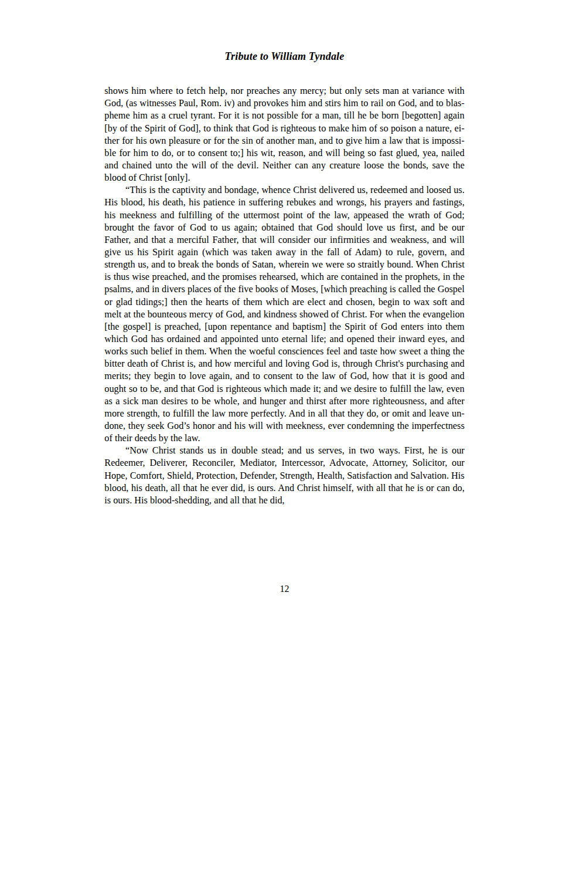Tribute to William Tyndale
shows him where to fetch help, nor preaches any mercy; but only sets man at variance with God, (as witnesses Paul, Rom. iv) and provokes him and stirs him to rail on God, and to blaspheme him as a cruel tyrant. For it is not possible for a man, till he be born [begotten] again [by of the Spirit of God], to think that God is righteous to make him of so poison a nature, either for his own pleasure or for the sin of another man, and to give him a law that is impossible for him to do, or to consent to;] his wit, reason, and will being so fast glued, yea, nailed and chained unto the will of the devil. Neither can any creature loose the bonds, save the blood of Christ [only].
“This is the captivity and bondage, whence Christ delivered us, redeemed and loosed us. His blood, his death, his patience in suffering rebukes and wrongs, his prayers and fastings, his meekness and fulfilling of the uttermost point of the law, appeased the wrath of God; brought the favor of God to us again; obtained that God should love us first, and be our Father, and that a merciful Father, that will consider our infirmities and weakness, and will give us his Spirit again (which was taken away in the fall of Adam) to rule, govern, and strength us, and to break the bonds of Satan, wherein we were so straitly bound. When Christ is thus wise preached, and the promises rehearsed, which are contained in the prophets, in the psalms, and in divers places of the five books of Moses, [which preaching is called the Gospel or glad tidings;] then the hearts of them which are elect and chosen, begin to wax soft and melt at the bounteous mercy of God, and kindness showed of Christ. For when the evangelion [the gospel] is preached, [upon repentance and baptism] the Spirit of God enters into them which God has ordained and appointed unto eternal life; and opened their inward eyes, and works such belief in them. When the woeful consciences feel and taste how sweet a thing the bitter death of Christ is, and how merciful and loving God is, through Christ's purchasing and merits; they begin to love again, and to consent to the law of God, how that it is good and ought so to be, and that God is righteous which made it; and we desire to fulfill the law, even as a sick man desires to be whole, and hunger and thirst after more righteousness, and after more strength, to fulfill the law more perfectly. And in all that they do, or omit and leave undone, they seek God’s honor and his will with meekness, ever condemning the imperfectness of their deeds by the law.
“Now Christ stands us in double stead; and us serves, in two ways. First, he is our Redeemer, Deliverer, Reconciler, Mediator, Intercessor, Advocate, Attorney, Solicitor, our Hope, Comfort, Shield, Protection, Defender, Strength, Health, Satisfaction and Salvation. His blood, his death, all that he ever did, is ours. And Christ himself, with all that he is or can do, is ours. His blood-shedding, and all that he did,
12